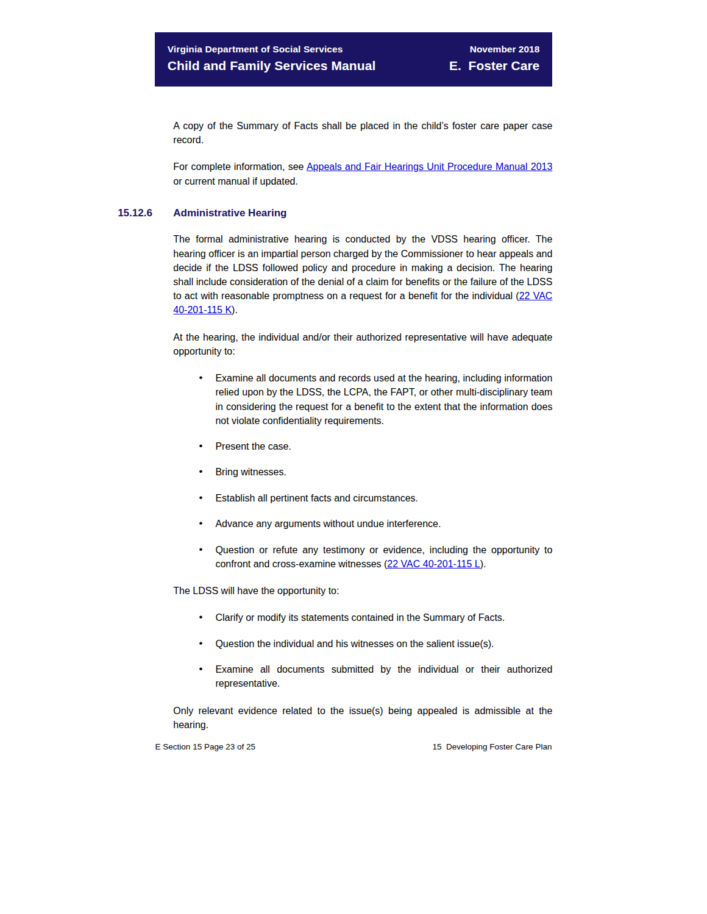| Virginia Department of Social Services | November 2018 |
| Child and Family Services Manual | E. Foster Care |
A copy of the Summary of Facts shall be placed in the child’s foster care paper case record.
For complete information, see Appeals and Fair Hearings Unit Procedure Manual 2013 or current manual if updated.
15.12.6 Administrative Hearing
The formal administrative hearing is conducted by the VDSS hearing officer. The hearing officer is an impartial person charged by the Commissioner to hear appeals and decide if the LDSS followed policy and procedure in making a decision. The hearing shall include consideration of the denial of a claim for benefits or the failure of the LDSS to act with reasonable promptness on a request for a benefit for the individual (22 VAC 40-201-115 K).
At the hearing, the individual and/or their authorized representative will have adequate opportunity to:
Examine all documents and records used at the hearing, including information relied upon by the LDSS, the LCPA, the FAPT, or other multi-disciplinary team in considering the request for a benefit to the extent that the information does not violate confidentiality requirements.
Present the case.
Bring witnesses.
Establish all pertinent facts and circumstances.
Advance any arguments without undue interference.
Question or refute any testimony or evidence, including the opportunity to confront and cross-examine witnesses (22 VAC 40-201-115 L).
The LDSS will have the opportunity to:
Clarify or modify its statements contained in the Summary of Facts.
Question the individual and his witnesses on the salient issue(s).
Examine all documents submitted by the individual or their authorized representative.
Only relevant evidence related to the issue(s) being appealed is admissible at the hearing.
| E Section 15 Page 23 of 25 | 15 Developing Foster Care Plan |